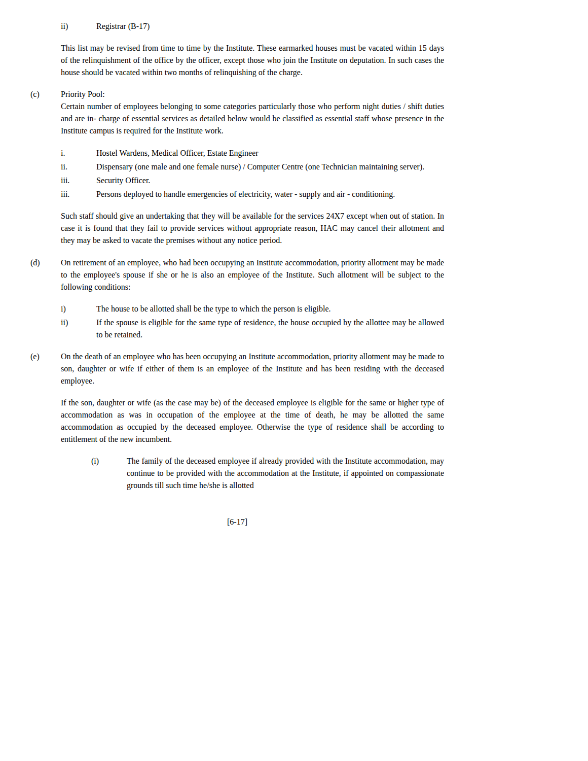ii)
Registrar (B-17)
This list may be revised from time to time by the Institute. These earmarked houses must be vacated within 15 days of the relinquishment of the office by the officer, except those who join the Institute on deputation. In such cases the house should be vacated within two months of relinquishing of the charge.
(c)
Priority Pool:
Certain number of employees belonging to some categories particularly those who perform night duties / shift duties and are in- charge of essential services as detailed below would be classified as essential staff whose presence in the Institute campus is required for the Institute work.
i.
Hostel Wardens, Medical Officer, Estate Engineer
ii.
Dispensary (one male and one female nurse) / Computer Centre (one Technician maintaining server).
iii.
Security Officer.
iii.
Persons deployed to handle emergencies of electricity, water - supply and air - conditioning.
Such staff should give an undertaking that they will be available for the services 24X7 except when out of station. In case it is found that they fail to provide services without appropriate reason, HAC may cancel their allotment and they may be asked to vacate the premises without any notice period.
(d)
On retirement of an employee, who had been occupying an Institute accommodation, priority allotment may be made to the employee's spouse if she or he is also an employee of the Institute. Such allotment will be subject to the following conditions:
i)
The house to be allotted shall be the type to which the person is eligible.
ii)
If the spouse is eligible for the same type of residence, the house occupied by the allottee may be allowed to be retained.
(e)
On the death of an employee who has been occupying an Institute accommodation, priority allotment may be made to son, daughter or wife if either of them is an employee of the Institute and has been residing with the deceased employee.
If the son, daughter or wife (as the case may be) of the deceased employee is eligible for the same or higher type of accommodation as was in occupation of the employee at the time of death, he may be allotted the same accommodation as occupied by the deceased employee. Otherwise the type of residence shall be according to entitlement of the new incumbent.
(i)
The family of the deceased employee if already provided with the Institute accommodation, may continue to be provided with the accommodation at the Institute, if appointed on compassionate grounds till such time he/she is allotted
[6-17]